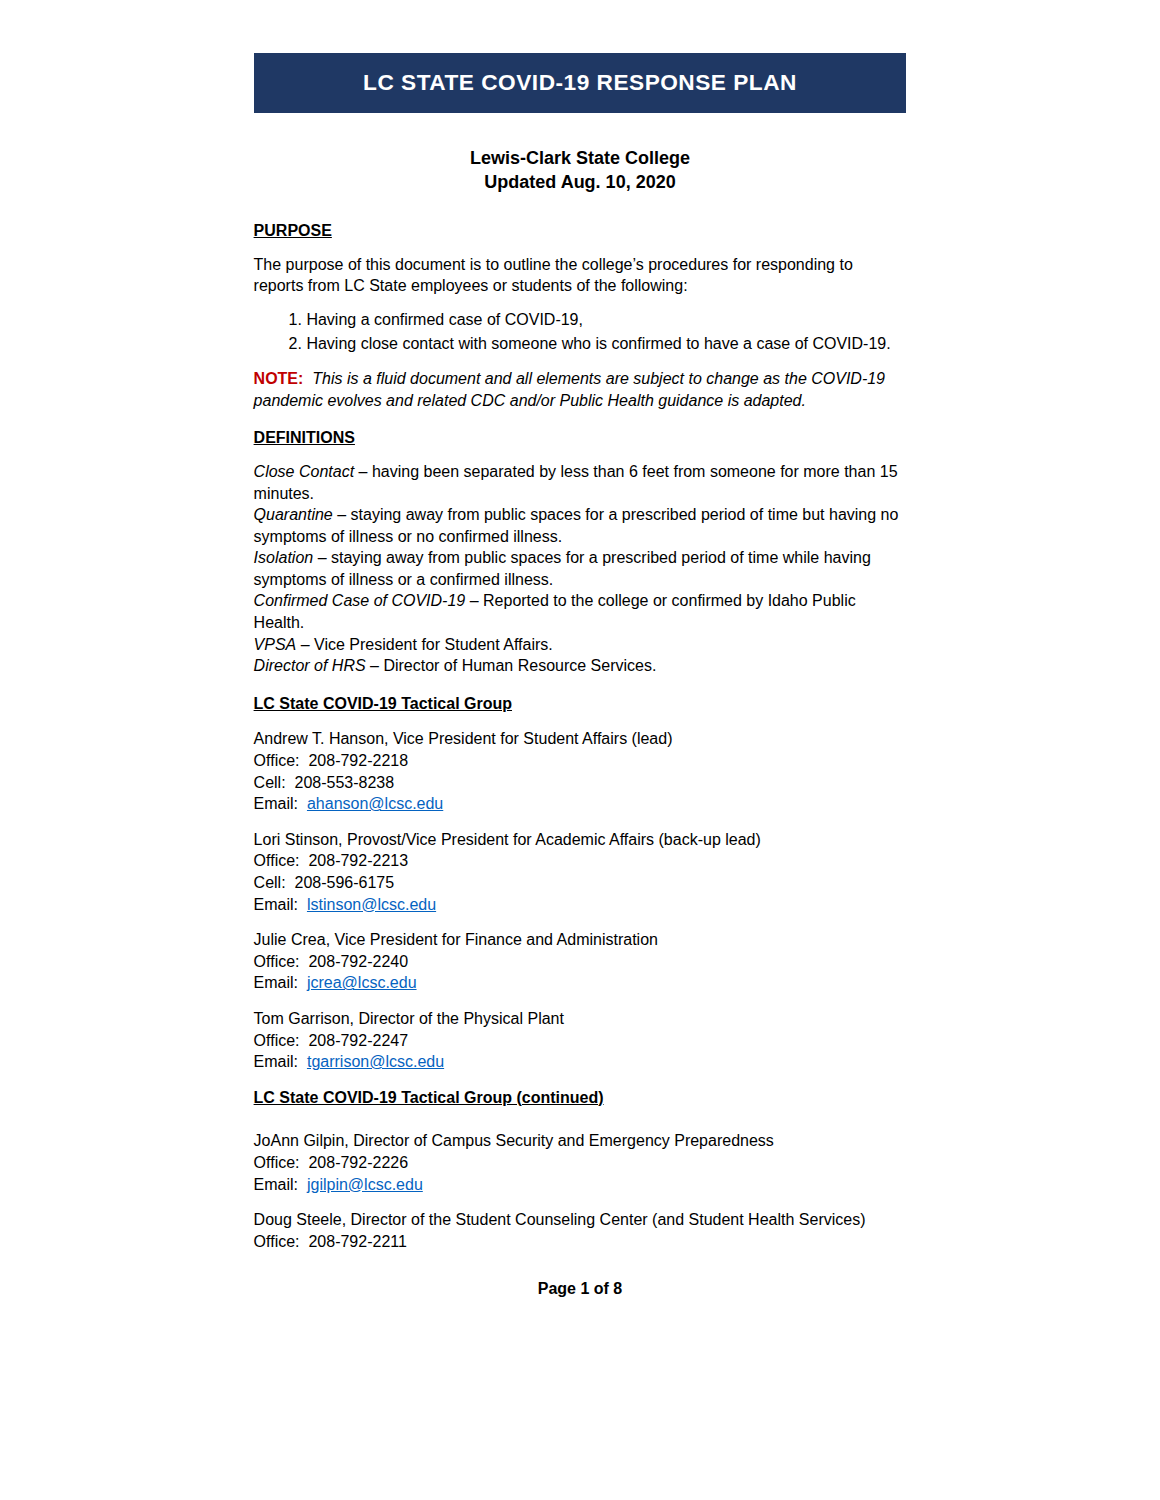LC STATE COVID-19 RESPONSE PLAN
Lewis-Clark State College
Updated Aug. 10, 2020
PURPOSE
The purpose of this document is to outline the college’s procedures for responding to reports from LC State employees or students of the following:
Having a confirmed case of COVID-19,
Having close contact with someone who is confirmed to have a case of COVID-19.
NOTE: This is a fluid document and all elements are subject to change as the COVID-19 pandemic evolves and related CDC and/or Public Health guidance is adapted.
DEFINITIONS
Close Contact – having been separated by less than 6 feet from someone for more than 15 minutes.
Quarantine – staying away from public spaces for a prescribed period of time but having no symptoms of illness or no confirmed illness.
Isolation – staying away from public spaces for a prescribed period of time while having symptoms of illness or a confirmed illness.
Confirmed Case of COVID-19 – Reported to the college or confirmed by Idaho Public Health.
VPSA – Vice President for Student Affairs.
Director of HRS – Director of Human Resource Services.
LC State COVID-19 Tactical Group
Andrew T. Hanson, Vice President for Student Affairs (lead)
Office: 208-792-2218
Cell: 208-553-8238
Email: ahanson@lcsc.edu
Lori Stinson, Provost/Vice President for Academic Affairs (back-up lead)
Office: 208-792-2213
Cell: 208-596-6175
Email: lstinson@lcsc.edu
Julie Crea, Vice President for Finance and Administration
Office: 208-792-2240
Email: jcrea@lcsc.edu
Tom Garrison, Director of the Physical Plant
Office: 208-792-2247
Email: tgarrison@lcsc.edu
LC State COVID-19 Tactical Group (continued)
JoAnn Gilpin, Director of Campus Security and Emergency Preparedness
Office: 208-792-2226
Email: jgilpin@lcsc.edu
Doug Steele, Director of the Student Counseling Center (and Student Health Services)
Office: 208-792-2211
Page 1 of 8